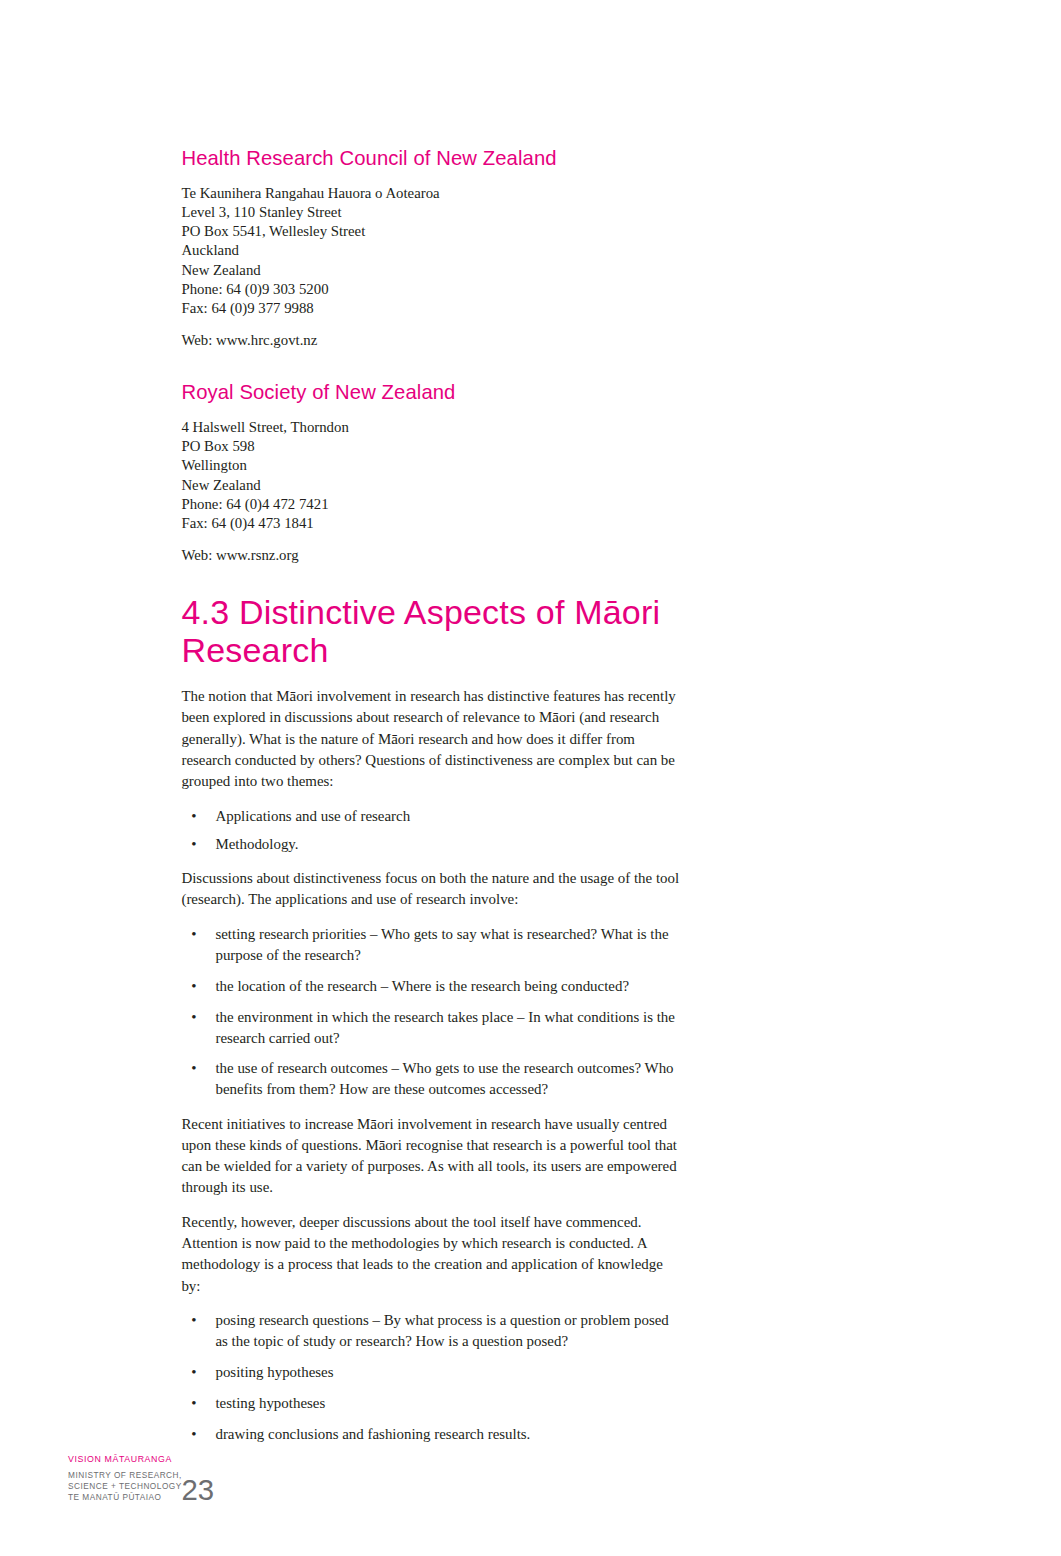Health Research Council of New Zealand
Te Kaunihera Rangahau Hauora o Aotearoa
Level 3, 110 Stanley Street
PO Box 5541, Wellesley Street
Auckland
New Zealand
Phone: 64 (0)9 303 5200
Fax: 64 (0)9 377 9988
Web: www.hrc.govt.nz
Royal Society of New Zealand
4 Halswell Street, Thorndon
PO Box 598
Wellington
New Zealand
Phone: 64 (0)4 472 7421
Fax: 64 (0)4 473 1841
Web: www.rsnz.org
4.3 Distinctive Aspects of Māori Research
The notion that Māori involvement in research has distinctive features has recently been explored in discussions about research of relevance to Māori (and research generally). What is the nature of Māori research and how does it differ from research conducted by others? Questions of distinctiveness are complex but can be grouped into two themes:
Applications and use of research
Methodology.
Discussions about distinctiveness focus on both the nature and the usage of the tool (research). The applications and use of research involve:
setting research priorities – Who gets to say what is researched? What is the purpose of the research?
the location of the research – Where is the research being conducted?
the environment in which the research takes place – In what conditions is the research carried out?
the use of research outcomes – Who gets to use the research outcomes? Who benefits from them? How are these outcomes accessed?
Recent initiatives to increase Māori involvement in research have usually centred upon these kinds of questions. Māori recognise that research is a powerful tool that can be wielded for a variety of purposes. As with all tools, its users are empowered through its use.
Recently, however, deeper discussions about the tool itself have commenced. Attention is now paid to the methodologies by which research is conducted. A methodology is a process that leads to the creation and application of knowledge by:
posing research questions – By what process is a question or problem posed as the topic of study or research? How is a question posed?
positing hypotheses
testing hypotheses
drawing conclusions and fashioning research results.
Vision Mātauranga
Ministry of Research,
Science + Technology
Te Manatū Pūtaiao
23